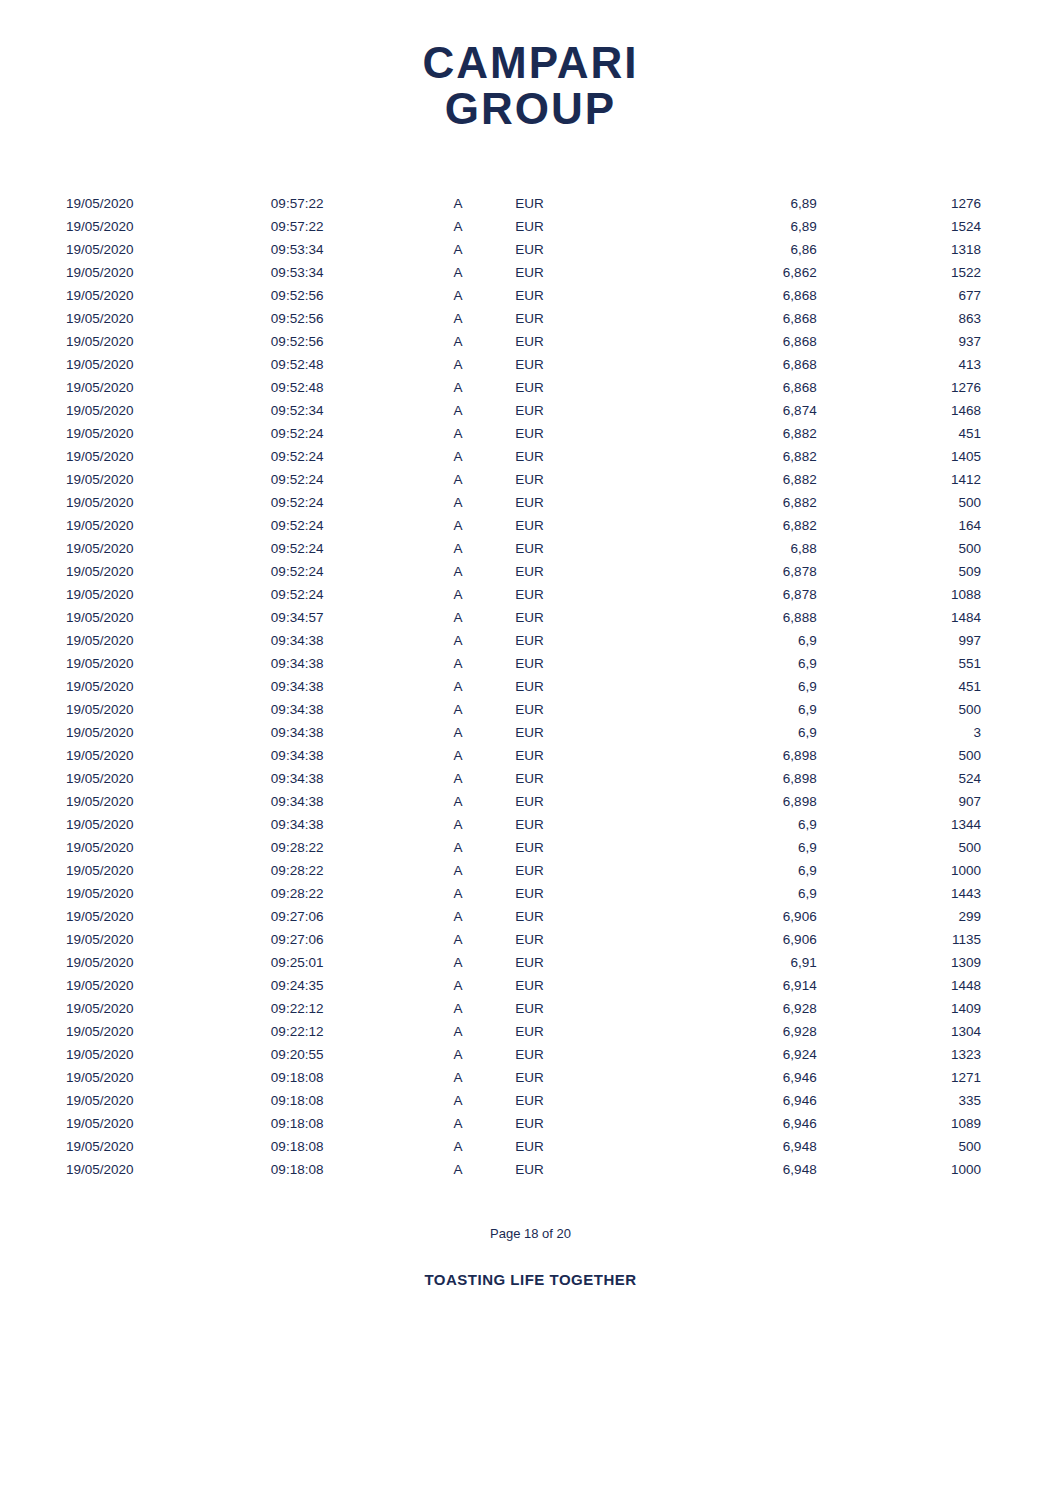CAMPARI
GROUP
| 19/05/2020 | 09:57:22 | A | EUR | 6,89 | 1276 |
| 19/05/2020 | 09:57:22 | A | EUR | 6,89 | 1524 |
| 19/05/2020 | 09:53:34 | A | EUR | 6,86 | 1318 |
| 19/05/2020 | 09:53:34 | A | EUR | 6,862 | 1522 |
| 19/05/2020 | 09:52:56 | A | EUR | 6,868 | 677 |
| 19/05/2020 | 09:52:56 | A | EUR | 6,868 | 863 |
| 19/05/2020 | 09:52:56 | A | EUR | 6,868 | 937 |
| 19/05/2020 | 09:52:48 | A | EUR | 6,868 | 413 |
| 19/05/2020 | 09:52:48 | A | EUR | 6,868 | 1276 |
| 19/05/2020 | 09:52:34 | A | EUR | 6,874 | 1468 |
| 19/05/2020 | 09:52:24 | A | EUR | 6,882 | 451 |
| 19/05/2020 | 09:52:24 | A | EUR | 6,882 | 1405 |
| 19/05/2020 | 09:52:24 | A | EUR | 6,882 | 1412 |
| 19/05/2020 | 09:52:24 | A | EUR | 6,882 | 500 |
| 19/05/2020 | 09:52:24 | A | EUR | 6,882 | 164 |
| 19/05/2020 | 09:52:24 | A | EUR | 6,88 | 500 |
| 19/05/2020 | 09:52:24 | A | EUR | 6,878 | 509 |
| 19/05/2020 | 09:52:24 | A | EUR | 6,878 | 1088 |
| 19/05/2020 | 09:34:57 | A | EUR | 6,888 | 1484 |
| 19/05/2020 | 09:34:38 | A | EUR | 6,9 | 997 |
| 19/05/2020 | 09:34:38 | A | EUR | 6,9 | 551 |
| 19/05/2020 | 09:34:38 | A | EUR | 6,9 | 451 |
| 19/05/2020 | 09:34:38 | A | EUR | 6,9 | 500 |
| 19/05/2020 | 09:34:38 | A | EUR | 6,9 | 3 |
| 19/05/2020 | 09:34:38 | A | EUR | 6,898 | 500 |
| 19/05/2020 | 09:34:38 | A | EUR | 6,898 | 524 |
| 19/05/2020 | 09:34:38 | A | EUR | 6,898 | 907 |
| 19/05/2020 | 09:34:38 | A | EUR | 6,9 | 1344 |
| 19/05/2020 | 09:28:22 | A | EUR | 6,9 | 500 |
| 19/05/2020 | 09:28:22 | A | EUR | 6,9 | 1000 |
| 19/05/2020 | 09:28:22 | A | EUR | 6,9 | 1443 |
| 19/05/2020 | 09:27:06 | A | EUR | 6,906 | 299 |
| 19/05/2020 | 09:27:06 | A | EUR | 6,906 | 1135 |
| 19/05/2020 | 09:25:01 | A | EUR | 6,91 | 1309 |
| 19/05/2020 | 09:24:35 | A | EUR | 6,914 | 1448 |
| 19/05/2020 | 09:22:12 | A | EUR | 6,928 | 1409 |
| 19/05/2020 | 09:22:12 | A | EUR | 6,928 | 1304 |
| 19/05/2020 | 09:20:55 | A | EUR | 6,924 | 1323 |
| 19/05/2020 | 09:18:08 | A | EUR | 6,946 | 1271 |
| 19/05/2020 | 09:18:08 | A | EUR | 6,946 | 335 |
| 19/05/2020 | 09:18:08 | A | EUR | 6,946 | 1089 |
| 19/05/2020 | 09:18:08 | A | EUR | 6,948 | 500 |
| 19/05/2020 | 09:18:08 | A | EUR | 6,948 | 1000 |
Page 18 of 20
TOASTING LIFE TOGETHER